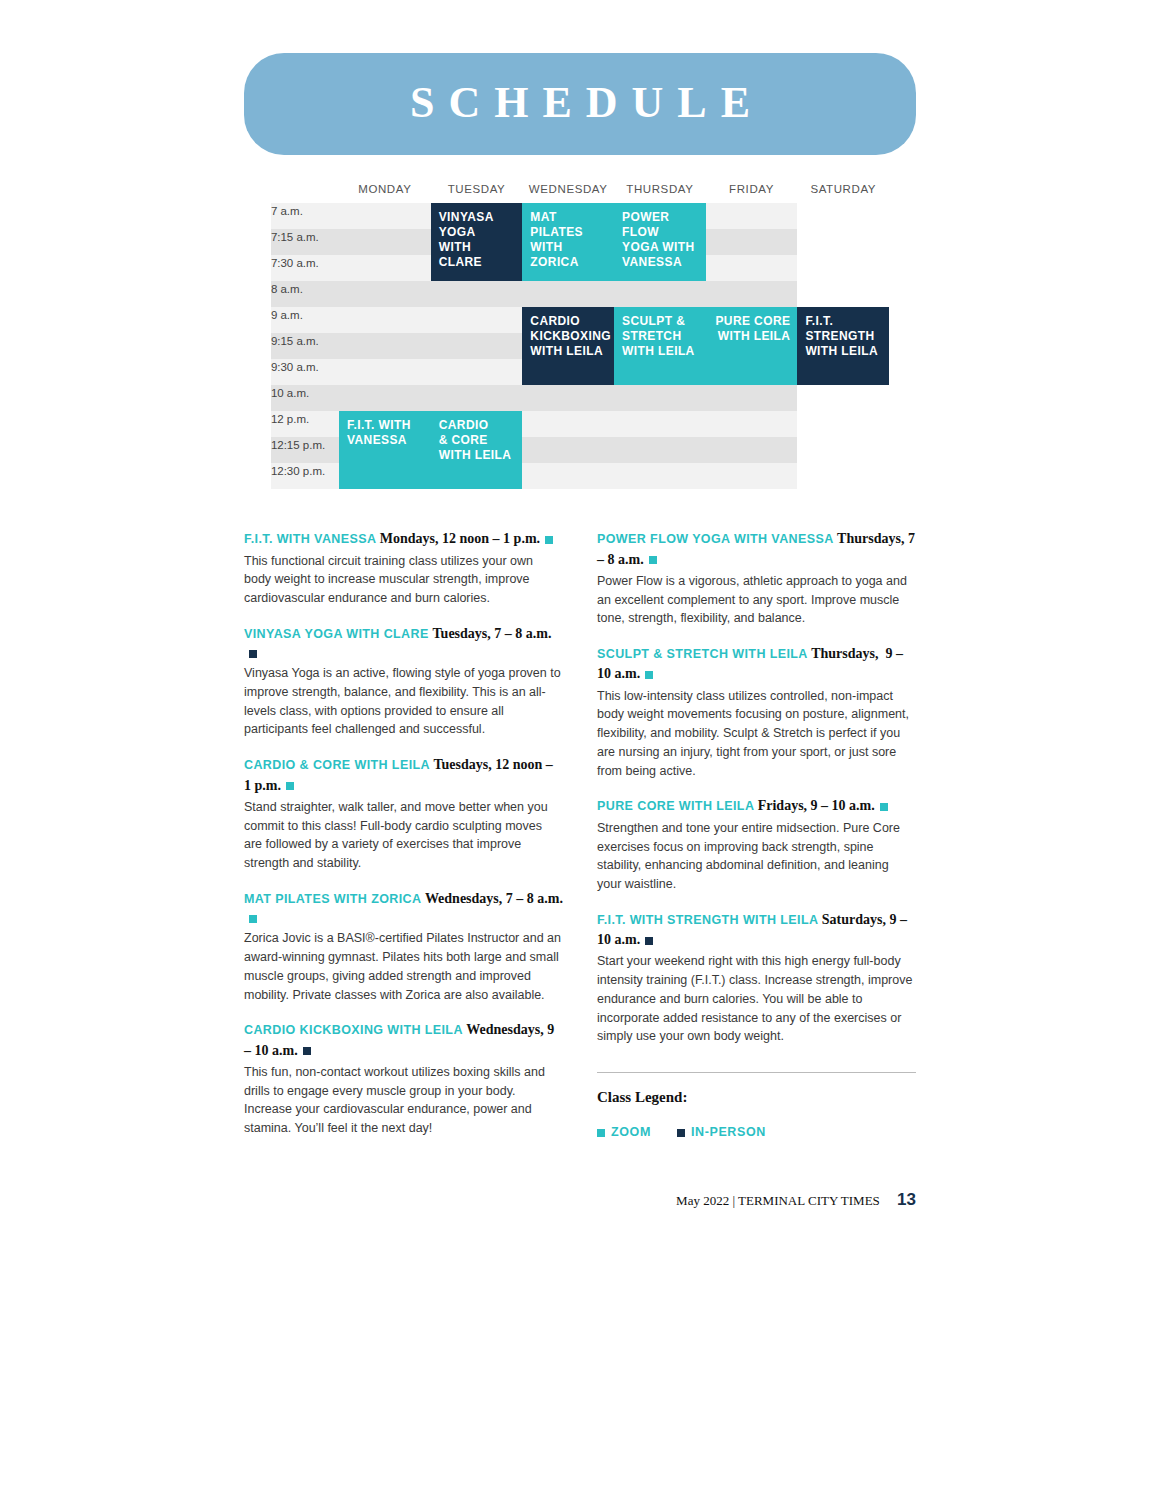SCHEDULE
| | MONDAY | TUESDAY | WEDNESDAY | THURSDAY | FRIDAY | SATURDAY |
| --- | --- | --- | --- | --- | --- | --- |
| 7 a.m. | | VINYASA YOGA WITH CLARE | MAT PILATES WITH ZORICA | POWER FLOW YOGA WITH VANESSA | | |
| 7:15 a.m. | | | |
| 7:30 a.m. | | | |
| 8 a.m. | | | | | | |
| 9 a.m. | | | CARDIO KICKBOXING WITH LEILA | SCULPT & STRETCH WITH LEILA | PURE CORE WITH LEILA | F.I.T. STRENGTH WITH LEILA |
| 9:15 a.m. | | |
| 9:30 a.m. | | |
| 10 a.m. | | | | | | |
| 12 p.m. | F.I.T. WITH VANESSA | CARDIO & CORE WITH LEILA | | | | |
| 12:15 p.m. | | | | |
| 12:30 p.m. | | | | |
F.I.T. WITH VANESSA Mondays, 12 noon – 1 p.m.
This functional circuit training class utilizes your own body weight to increase muscular strength, improve cardiovascular endurance and burn calories.
VINYASA YOGA WITH CLARE Tuesdays, 7 – 8 a.m.
Vinyasa Yoga is an active, flowing style of yoga proven to improve strength, balance, and flexibility. This is an all-levels class, with options provided to ensure all participants feel challenged and successful.
CARDIO & CORE WITH LEILA Tuesdays, 12 noon – 1 p.m.
Stand straighter, walk taller, and move better when you commit to this class! Full-body cardio sculpting moves are followed by a variety of exercises that improve strength and stability.
MAT PILATES WITH ZORICA Wednesdays, 7 – 8 a.m.
Zorica Jovic is a BASI®-certified Pilates Instructor and an award-winning gymnast. Pilates hits both large and small muscle groups, giving added strength and improved mobility. Private classes with Zorica are also available.
CARDIO KICKBOXING WITH LEILA Wednesdays, 9 – 10 a.m.
This fun, non-contact workout utilizes boxing skills and drills to engage every muscle group in your body. Increase your cardiovascular endurance, power and stamina. You’ll feel it the next day!
POWER FLOW YOGA WITH VANESSA Thursdays, 7 – 8 a.m.
Power Flow is a vigorous, athletic approach to yoga and an excellent complement to any sport. Improve muscle tone, strength, flexibility, and balance.
SCULPT & STRETCH WITH LEILA Thursdays, 9 – 10 a.m.
This low-intensity class utilizes controlled, non-impact body weight movements focusing on posture, alignment, flexibility, and mobility. Sculpt & Stretch is perfect if you are nursing an injury, tight from your sport, or just sore from being active.
PURE CORE WITH LEILA Fridays, 9 – 10 a.m.
Strengthen and tone your entire midsection. Pure Core exercises focus on improving back strength, spine stability, enhancing abdominal definition, and leaning your waistline.
F.I.T. WITH STRENGTH WITH LEILA Saturdays, 9 – 10 a.m.
Start your weekend right with this high energy full-body intensity training (F.I.T.) class. Increase strength, improve endurance and burn calories. You will be able to incorporate added resistance to any of the exercises or simply use your own body weight.
Class Legend:
ZOOM IN-PERSON
May 2022 | TERMINAL CITY TIMES 13